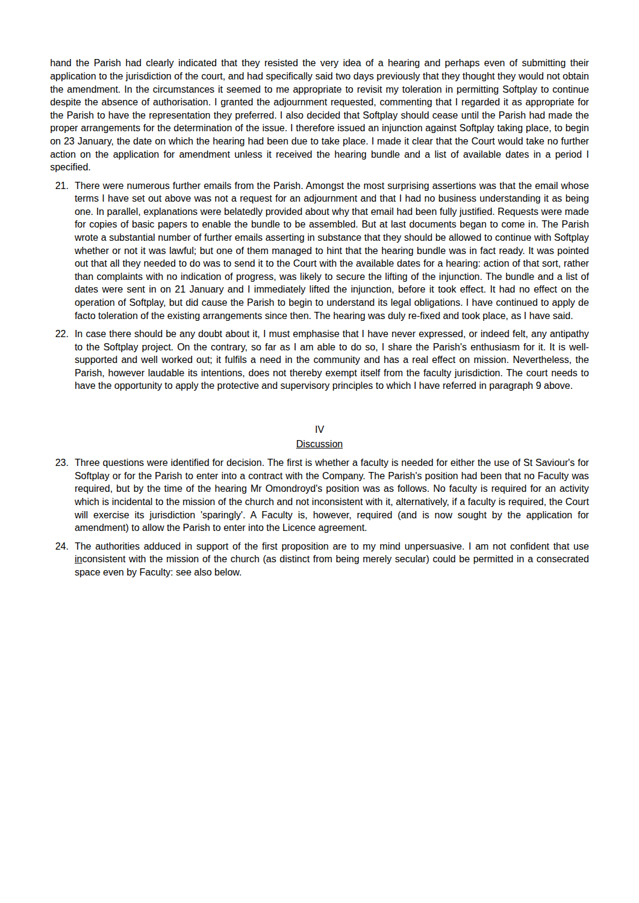hand the Parish had clearly indicated that they resisted the very idea of a hearing and perhaps even of submitting their application to the jurisdiction of the court, and had specifically said two days previously that they thought they would not obtain the amendment. In the circumstances it seemed to me appropriate to revisit my toleration in permitting Softplay to continue despite the absence of authorisation. I granted the adjournment requested, commenting that I regarded it as appropriate for the Parish to have the representation they preferred. I also decided that Softplay should cease until the Parish had made the proper arrangements for the determination of the issue. I therefore issued an injunction against Softplay taking place, to begin on 23 January, the date on which the hearing had been due to take place. I made it clear that the Court would take no further action on the application for amendment unless it received the hearing bundle and a list of available dates in a period I specified.
There were numerous further emails from the Parish. Amongst the most surprising assertions was that the email whose terms I have set out above was not a request for an adjournment and that I had no business understanding it as being one. In parallel, explanations were belatedly provided about why that email had been fully justified. Requests were made for copies of basic papers to enable the bundle to be assembled. But at last documents began to come in. The Parish wrote a substantial number of further emails asserting in substance that they should be allowed to continue with Softplay whether or not it was lawful; but one of them managed to hint that the hearing bundle was in fact ready. It was pointed out that all they needed to do was to send it to the Court with the available dates for a hearing: action of that sort, rather than complaints with no indication of progress, was likely to secure the lifting of the injunction. The bundle and a list of dates were sent in on 21 January and I immediately lifted the injunction, before it took effect. It had no effect on the operation of Softplay, but did cause the Parish to begin to understand its legal obligations. I have continued to apply de facto toleration of the existing arrangements since then. The hearing was duly re-fixed and took place, as I have said.
In case there should be any doubt about it, I must emphasise that I have never expressed, or indeed felt, any antipathy to the Softplay project. On the contrary, so far as I am able to do so, I share the Parish's enthusiasm for it. It is well-supported and well worked out; it fulfils a need in the community and has a real effect on mission. Nevertheless, the Parish, however laudable its intentions, does not thereby exempt itself from the faculty jurisdiction. The court needs to have the opportunity to apply the protective and supervisory principles to which I have referred in paragraph 9 above.
IV Discussion
Three questions were identified for decision. The first is whether a faculty is needed for either the use of St Saviour's for Softplay or for the Parish to enter into a contract with the Company. The Parish's position had been that no Faculty was required, but by the time of the hearing Mr Omondroyd's position was as follows. No faculty is required for an activity which is incidental to the mission of the church and not inconsistent with it, alternatively, if a faculty is required, the Court will exercise its jurisdiction 'sparingly'. A Faculty is, however, required (and is now sought by the application for amendment) to allow the Parish to enter into the Licence agreement.
The authorities adduced in support of the first proposition are to my mind unpersuasive. I am not confident that use inconsistent with the mission of the church (as distinct from being merely secular) could be permitted in a consecrated space even by Faculty: see also below.